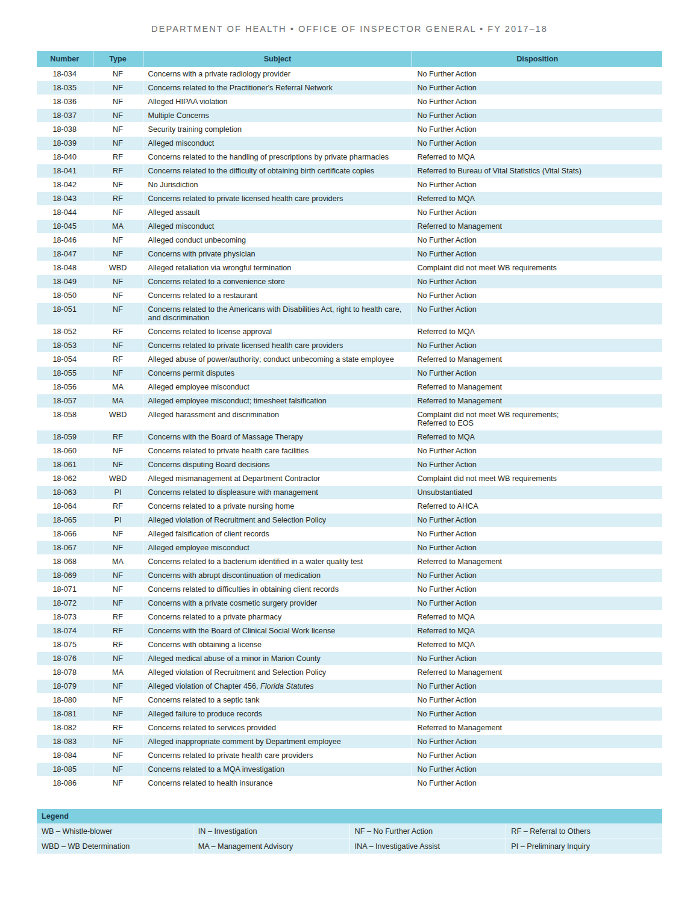DEPARTMENT OF HEALTH • OFFICE OF INSPECTOR GENERAL • FY 2017–18
| Number | Type | Subject | Disposition |
| --- | --- | --- | --- |
| 18-034 | NF | Concerns with a private radiology provider | No Further Action |
| 18-035 | NF | Concerns related to the Practitioner's Referral Network | No Further Action |
| 18-036 | NF | Alleged HIPAA violation | No Further Action |
| 18-037 | NF | Multiple Concerns | No Further Action |
| 18-038 | NF | Security training completion | No Further Action |
| 18-039 | NF | Alleged misconduct | No Further Action |
| 18-040 | RF | Concerns related to the handling of prescriptions by private pharmacies | Referred to MQA |
| 18-041 | RF | Concerns related to the difficulty of obtaining birth certificate copies | Referred to Bureau of Vital Statistics (Vital Stats) |
| 18-042 | NF | No Jurisdiction | No Further Action |
| 18-043 | RF | Concerns related to private licensed health care providers | Referred to MQA |
| 18-044 | NF | Alleged assault | No Further Action |
| 18-045 | MA | Alleged misconduct | Referred to Management |
| 18-046 | NF | Alleged conduct unbecoming | No Further Action |
| 18-047 | NF | Concerns with private physician | No Further Action |
| 18-048 | WBD | Alleged retaliation via wrongful termination | Complaint did not meet WB requirements |
| 18-049 | NF | Concerns related to a convenience store | No Further Action |
| 18-050 | NF | Concerns related to a restaurant | No Further Action |
| 18-051 | NF | Concerns related to the Americans with Disabilities Act, right to health care, and discrimination | No Further Action |
| 18-052 | RF | Concerns related to license approval | Referred to MQA |
| 18-053 | NF | Concerns related to private licensed health care providers | No Further Action |
| 18-054 | RF | Alleged abuse of power/authority; conduct unbecoming a state employee | Referred to Management |
| 18-055 | NF | Concerns permit disputes | No Further Action |
| 18-056 | MA | Alleged employee misconduct | Referred to Management |
| 18-057 | MA | Alleged employee misconduct; timesheet falsification | Referred to Management |
| 18-058 | WBD | Alleged harassment and discrimination | Complaint did not meet WB requirements; Referred to EOS |
| 18-059 | RF | Concerns with the Board of Massage Therapy | Referred to MQA |
| 18-060 | NF | Concerns related to private health care facilities | No Further Action |
| 18-061 | NF | Concerns disputing Board decisions | No Further Action |
| 18-062 | WBD | Alleged mismanagement at Department Contractor | Complaint did not meet WB requirements |
| 18-063 | PI | Concerns related to displeasure with management | Unsubstantiated |
| 18-064 | RF | Concerns related to a private nursing home | Referred to AHCA |
| 18-065 | PI | Alleged violation of Recruitment and Selection Policy | No Further Action |
| 18-066 | NF | Alleged falsification of client records | No Further Action |
| 18-067 | NF | Alleged employee misconduct | No Further Action |
| 18-068 | MA | Concerns related to a bacterium identified in a water quality test | Referred to Management |
| 18-069 | NF | Concerns with abrupt discontinuation of medication | No Further Action |
| 18-071 | NF | Concerns related to difficulties in obtaining client records | No Further Action |
| 18-072 | NF | Concerns with a private cosmetic surgery provider | No Further Action |
| 18-073 | RF | Concerns related to a private pharmacy | Referred to MQA |
| 18-074 | RF | Concerns with the Board of Clinical Social Work license | Referred to MQA |
| 18-075 | RF | Concerns with obtaining a license | Referred to MQA |
| 18-076 | NF | Alleged medical abuse of a minor in Marion County | No Further Action |
| 18-078 | MA | Alleged violation of Recruitment and Selection Policy | Referred to Management |
| 18-079 | NF | Alleged violation of Chapter 456, Florida Statutes | No Further Action |
| 18-080 | NF | Concerns related to a septic tank | No Further Action |
| 18-081 | NF | Alleged failure to produce records | No Further Action |
| 18-082 | RF | Concerns related to services provided | Referred to Management |
| 18-083 | NF | Alleged inappropriate comment by Department employee | No Further Action |
| 18-084 | NF | Concerns related to private health care providers | No Further Action |
| 18-085 | NF | Concerns related to a MQA investigation | No Further Action |
| 18-086 | NF | Concerns related to health insurance | No Further Action |
| Legend |
| --- |
| WB – Whistle-blower | IN – Investigation | NF – No Further Action | RF – Referral to Others |
| WBD – WB Determination | MA – Management Advisory | INA – Investigative Assist | PI – Preliminary Inquiry |